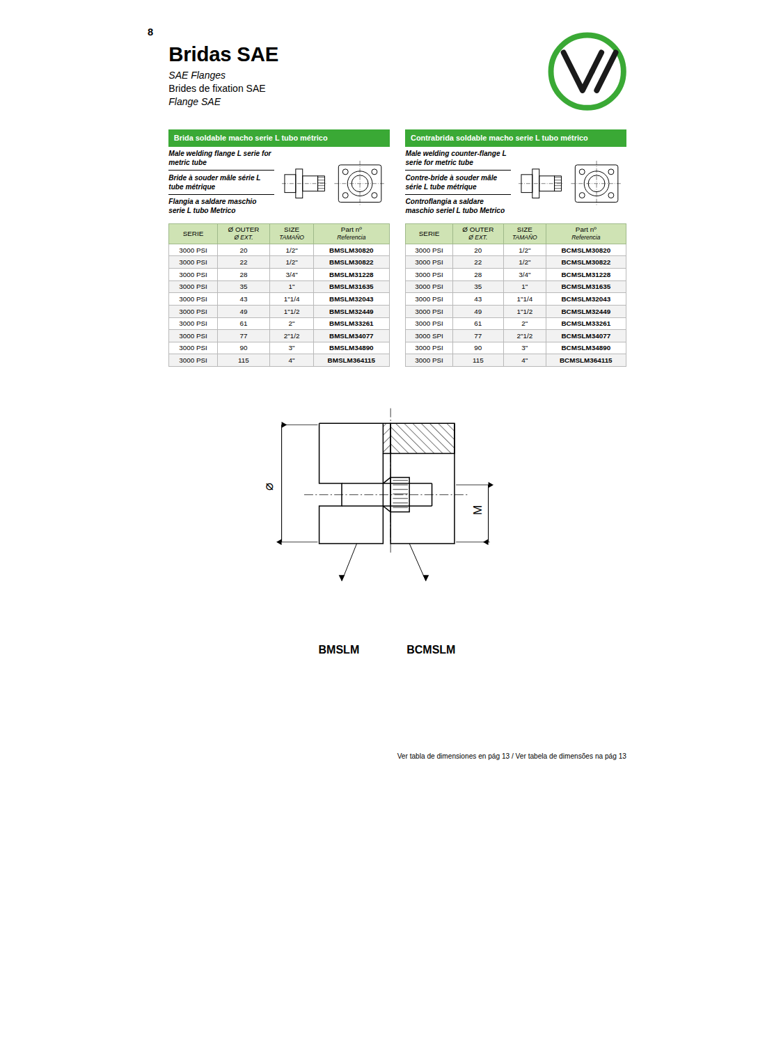8
Bridas SAE
SAE Flanges
Brides de fixation SAE
Flange SAE
Brida soldable macho serie L tubo métrico
Male welding flange L serie for metric tube
Bride à souder mâle série L tube métrique
Flangia a saldare maschio serie L tubo Metrico
| SERIE | Ø OUTER Ø EXT. | SIZE TAMAÑO | Part nº Referencia |
| --- | --- | --- | --- |
| 3000 PSI | 20 | 1/2" | BMSLM30820 |
| 3000 PSI | 22 | 1/2" | BMSLM30822 |
| 3000 PSI | 28 | 3/4" | BMSLM31228 |
| 3000 PSI | 35 | 1" | BMSLM31635 |
| 3000 PSI | 43 | 1"1/4 | BMSLM32043 |
| 3000 PSI | 49 | 1"1/2 | BMSLM32449 |
| 3000 PSI | 61 | 2" | BMSLM33261 |
| 3000 PSI | 77 | 2"1/2 | BMSLM34077 |
| 3000 PSI | 90 | 3" | BMSLM34890 |
| 3000 PSI | 115 | 4" | BMSLM364115 |
Contrabrida soldable macho serie L tubo métrico
Male welding counter-flange L serie for metric tube
Contre-bride à souder mâle série L tube métrique
Controflangia a saldare maschio serieI L tubo Metrico
| SERIE | Ø OUTER Ø EXT. | SIZE TAMAÑO | Part nº Referencia |
| --- | --- | --- | --- |
| 3000 PSI | 20 | 1/2" | BCMSLM30820 |
| 3000 PSI | 22 | 1/2" | BCMSLM30822 |
| 3000 PSI | 28 | 3/4" | BCMSLM31228 |
| 3000 PSI | 35 | 1" | BCMSLM31635 |
| 3000 PSI | 43 | 1"1/4 | BCMSLM32043 |
| 3000 PSI | 49 | 1"1/2 | BCMSLM32449 |
| 3000 PSI | 61 | 2" | BCMSLM33261 |
| 3000 SPI | 77 | 2"1/2 | BCMSLM34077 |
| 3000 PSI | 90 | 3" | BCMSLM34890 |
| 3000 PSI | 115 | 4" | BCMSLM364115 |
⌀ M
BMSLM BCMSLM
Ver tabla de dimensiones en pág 13 / Ver tabela de dimensões na pág 13